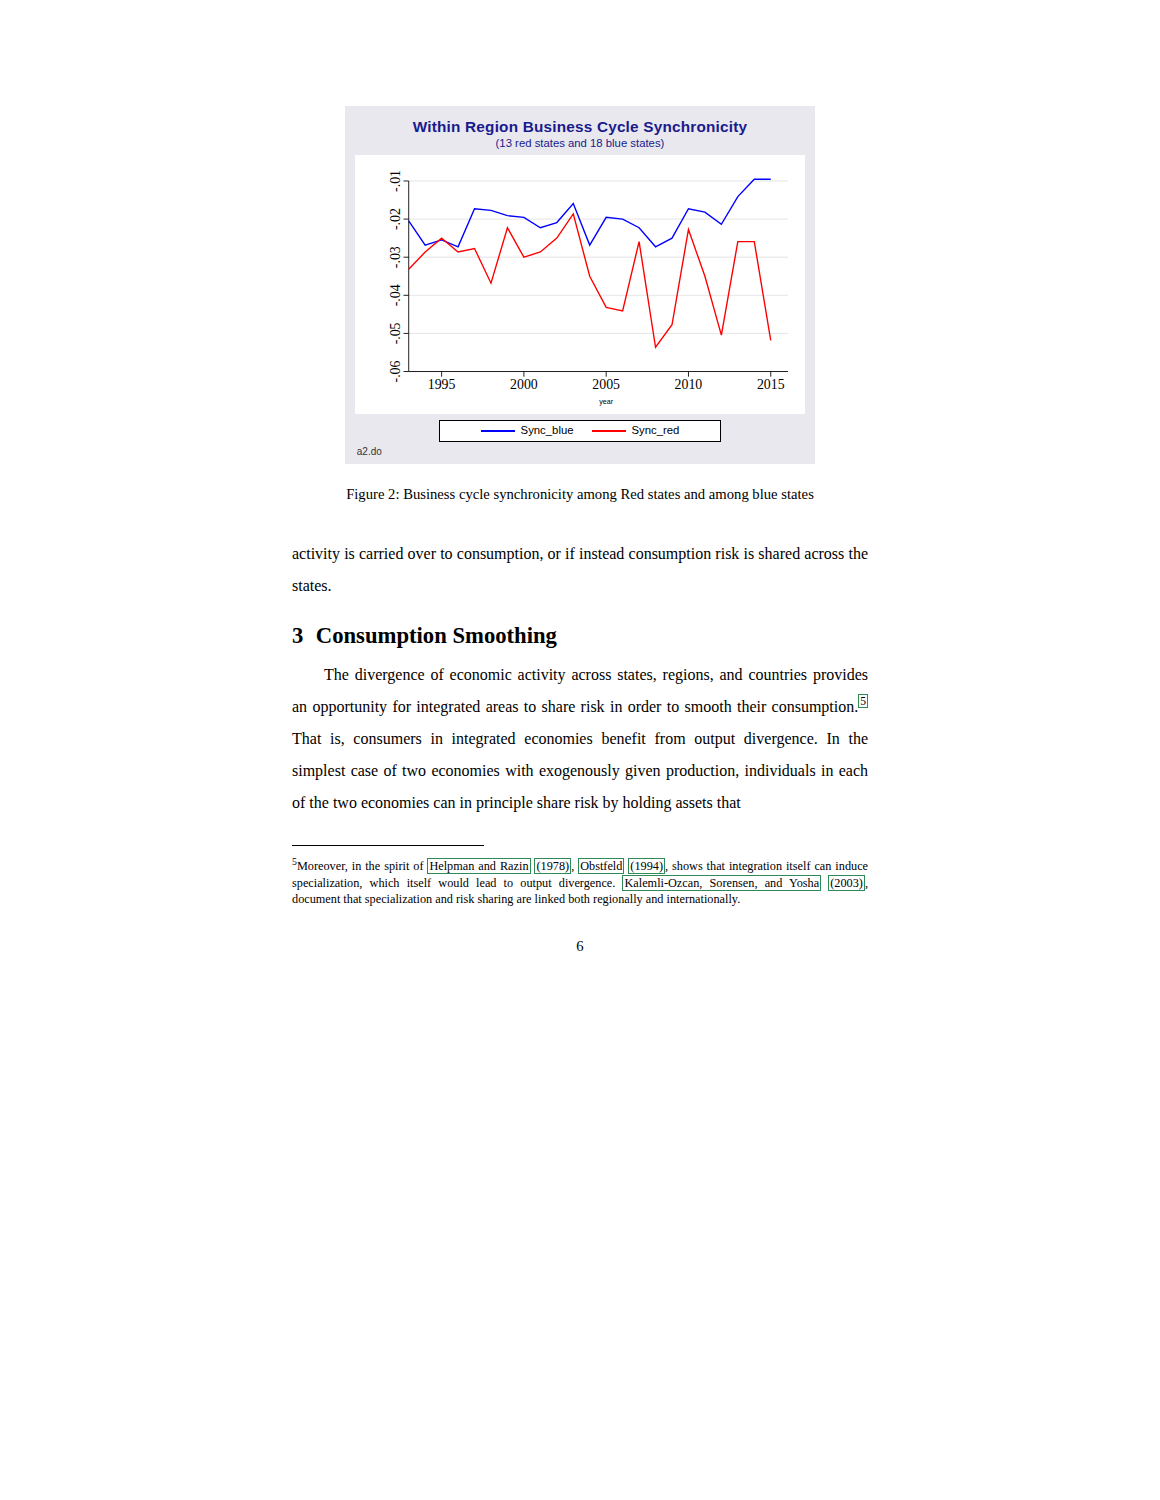Within Region Business Cycle Synchronicity
(13 red states and 18 blue states)
-.01 -.02 -.03 -.04 -.05 -.06 1995 2000 2005 2010 2015 year
Sync_blue Sync_red
a2.do
Figure 2: Business cycle synchronicity among Red states and among blue states
activity is carried over to consumption, or if instead consumption risk is shared across the states.
3 Consumption Smoothing
The divergence of economic activity across states, regions, and countries provides an opportunity for integrated areas to share risk in order to smooth their consumption.5 That is, consumers in integrated economies benefit from output divergence. In the simplest case of two economies with exogenously given production, individuals in each of the two economies can in principle share risk by holding assets that
5Moreover, in the spirit of Helpman and Razin (1978), Obstfeld (1994), shows that integration itself can induce specialization, which itself would lead to output divergence. Kalemli-Ozcan, Sorensen, and Yosha (2003), document that specialization and risk sharing are linked both regionally and internationally.
6